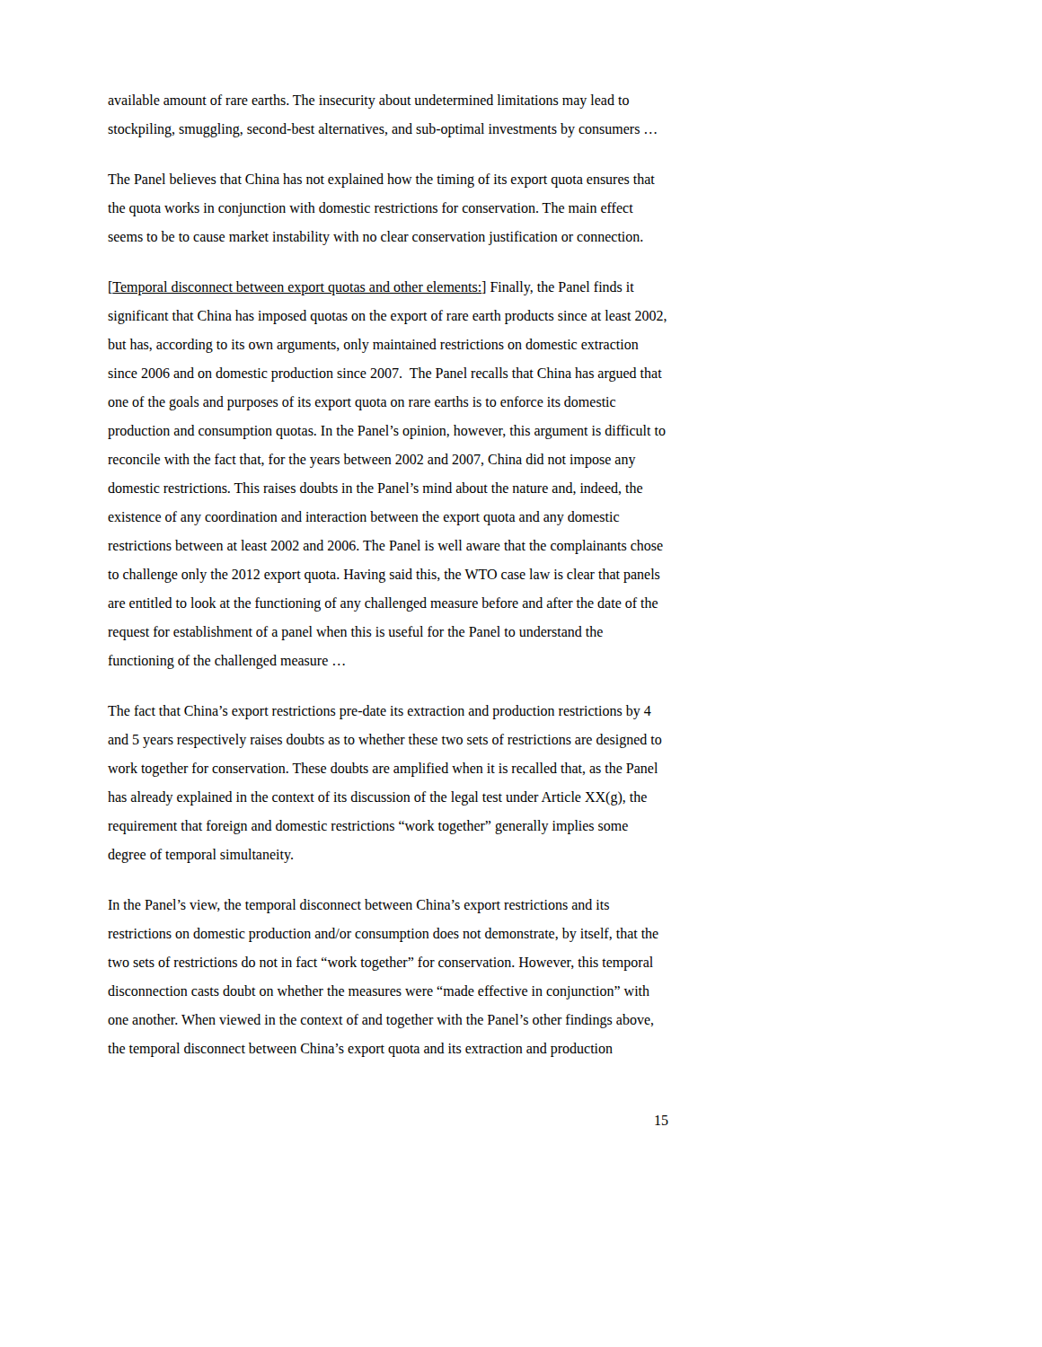available amount of rare earths. The insecurity about undetermined limitations may lead to stockpiling, smuggling, second-best alternatives, and sub-optimal investments by consumers …
The Panel believes that China has not explained how the timing of its export quota ensures that the quota works in conjunction with domestic restrictions for conservation. The main effect seems to be to cause market instability with no clear conservation justification or connection.
[Temporal disconnect between export quotas and other elements:] Finally, the Panel finds it significant that China has imposed quotas on the export of rare earth products since at least 2002, but has, according to its own arguments, only maintained restrictions on domestic extraction since 2006 and on domestic production since 2007. The Panel recalls that China has argued that one of the goals and purposes of its export quota on rare earths is to enforce its domestic production and consumption quotas. In the Panel’s opinion, however, this argument is difficult to reconcile with the fact that, for the years between 2002 and 2007, China did not impose any domestic restrictions. This raises doubts in the Panel’s mind about the nature and, indeed, the existence of any coordination and interaction between the export quota and any domestic restrictions between at least 2002 and 2006. The Panel is well aware that the complainants chose to challenge only the 2012 export quota. Having said this, the WTO case law is clear that panels are entitled to look at the functioning of any challenged measure before and after the date of the request for establishment of a panel when this is useful for the Panel to understand the functioning of the challenged measure …
The fact that China’s export restrictions pre-date its extraction and production restrictions by 4 and 5 years respectively raises doubts as to whether these two sets of restrictions are designed to work together for conservation. These doubts are amplified when it is recalled that, as the Panel has already explained in the context of its discussion of the legal test under Article XX(g), the requirement that foreign and domestic restrictions “work together” generally implies some degree of temporal simultaneity.
In the Panel’s view, the temporal disconnect between China’s export restrictions and its restrictions on domestic production and/or consumption does not demonstrate, by itself, that the two sets of restrictions do not in fact “work together” for conservation. However, this temporal disconnection casts doubt on whether the measures were “made effective in conjunction” with one another. When viewed in the context of and together with the Panel’s other findings above, the temporal disconnect between China’s export quota and its extraction and production
15